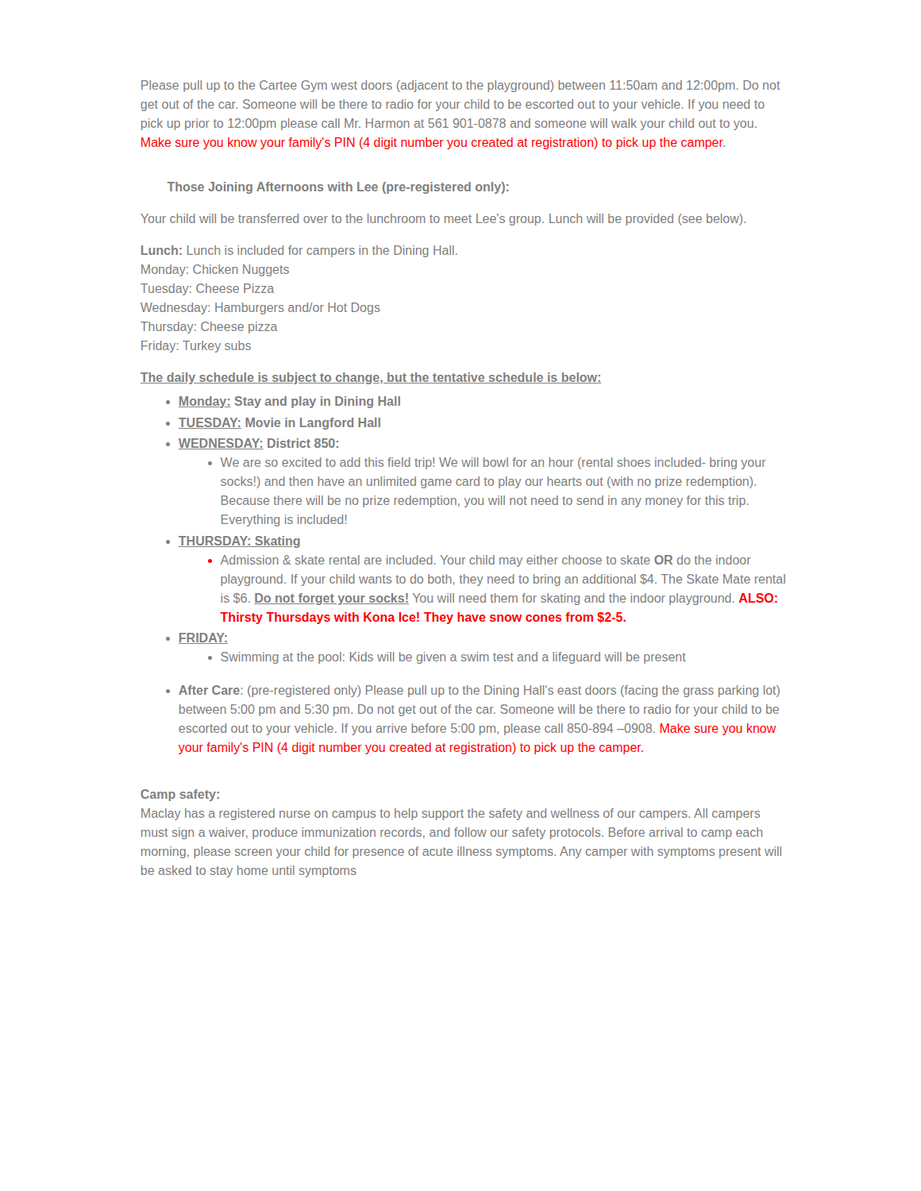Please pull up to the Cartee Gym west doors (adjacent to the playground) between 11:50am and 12:00pm. Do not get out of the car. Someone will be there to radio for your child to be escorted out to your vehicle. If you need to pick up prior to 12:00pm please call Mr. Harmon at 561 901-0878 and someone will walk your child out to you. Make sure you know your family's PIN (4 digit number you created at registration) to pick up the camper.
Those Joining Afternoons with Lee (pre-registered only):
Your child will be transferred over to the lunchroom to meet Lee's group. Lunch will be provided (see below).
Lunch: Lunch is included for campers in the Dining Hall.
Monday: Chicken Nuggets
Tuesday: Cheese Pizza
Wednesday: Hamburgers and/or Hot Dogs
Thursday: Cheese pizza
Friday: Turkey subs
The daily schedule is subject to change, but the tentative schedule is below:
Monday: Stay and play in Dining Hall
TUESDAY: Movie in Langford Hall
WEDNESDAY: District 850:
We are so excited to add this field trip! We will bowl for an hour (rental shoes included- bring your socks!) and then have an unlimited game card to play our hearts out (with no prize redemption). Because there will be no prize redemption, you will not need to send in any money for this trip. Everything is included!
THURSDAY: Skating
Admission & skate rental are included. Your child may either choose to skate OR do the indoor playground. If your child wants to do both, they need to bring an additional $4. The Skate Mate rental is $6. Do not forget your socks! You will need them for skating and the indoor playground. ALSO: Thirsty Thursdays with Kona Ice! They have snow cones from $2-5.
FRIDAY:
Swimming at the pool: Kids will be given a swim test and a lifeguard will be present
After Care: (pre-registered only) Please pull up to the Dining Hall's east doors (facing the grass parking lot) between 5:00 pm and 5:30 pm. Do not get out of the car. Someone will be there to radio for your child to be escorted out to your vehicle. If you arrive before 5:00 pm, please call 850-894 –0908. Make sure you know your family's PIN (4 digit number you created at registration) to pick up the camper.
Camp safety:
Maclay has a registered nurse on campus to help support the safety and wellness of our campers. All campers must sign a waiver, produce immunization records, and follow our safety protocols. Before arrival to camp each morning, please screen your child for presence of acute illness symptoms. Any camper with symptoms present will be asked to stay home until symptoms